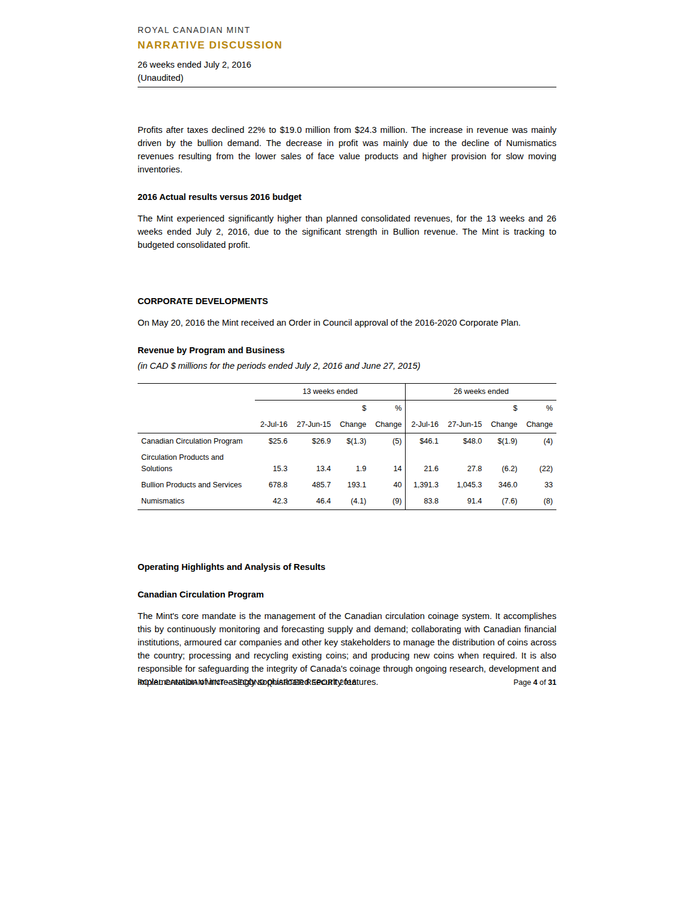ROYAL CANADIAN MINT
NARRATIVE DISCUSSION
26 weeks ended July 2, 2016
(Unaudited)
Profits after taxes declined 22% to $19.0 million from $24.3 million. The increase in revenue was mainly driven by the bullion demand. The decrease in profit was mainly due to the decline of Numismatics revenues resulting from the lower sales of face value products and higher provision for slow moving inventories.
2016 Actual results versus 2016 budget
The Mint experienced significantly higher than planned consolidated revenues, for the 13 weeks and 26 weeks ended July 2, 2016, due to the significant strength in Bullion revenue. The Mint is tracking to budgeted consolidated profit.
CORPORATE DEVELOPMENTS
On May 20, 2016 the Mint received an Order in Council approval of the 2016-2020 Corporate Plan.
Revenue by Program and Business
(in CAD $ millions for the periods ended July 2, 2016 and June 27, 2015)
| | 13 weeks ended | 26 weeks ended |
| | | | $ | % | | | $ | % |
| | 2-Jul-16 | 27-Jun-15 | Change | Change | 2-Jul-16 | 27-Jun-15 | Change | Change |
| Canadian Circulation Program | $25.6 | $26.9 | $(1.3) | (5) | $46.1 | $48.0 | $(1.9) | (4) |
| Circulation Products and Solutions | 15.3 | 13.4 | 1.9 | 14 | 21.6 | 27.8 | (6.2) | (22) |
| Bullion Products and Services | 678.8 | 485.7 | 193.1 | 40 | 1,391.3 | 1,045.3 | 346.0 | 33 |
| Numismatics | 42.3 | 46.4 | (4.1) | (9) | 83.8 | 91.4 | (7.6) | (8) |
Operating Highlights and Analysis of Results
Canadian Circulation Program
The Mint's core mandate is the management of the Canadian circulation coinage system. It accomplishes this by continuously monitoring and forecasting supply and demand; collaborating with Canadian financial institutions, armoured car companies and other key stakeholders to manage the distribution of coins across the country; processing and recycling existing coins; and producing new coins when required. It is also responsible for safeguarding the integrity of Canada's coinage through ongoing research, development and implementation of increasingly sophisticated security features.
ROYAL CANADIAN MINT – SECOND QUARTER REPORT 2016
Page 4 of 31